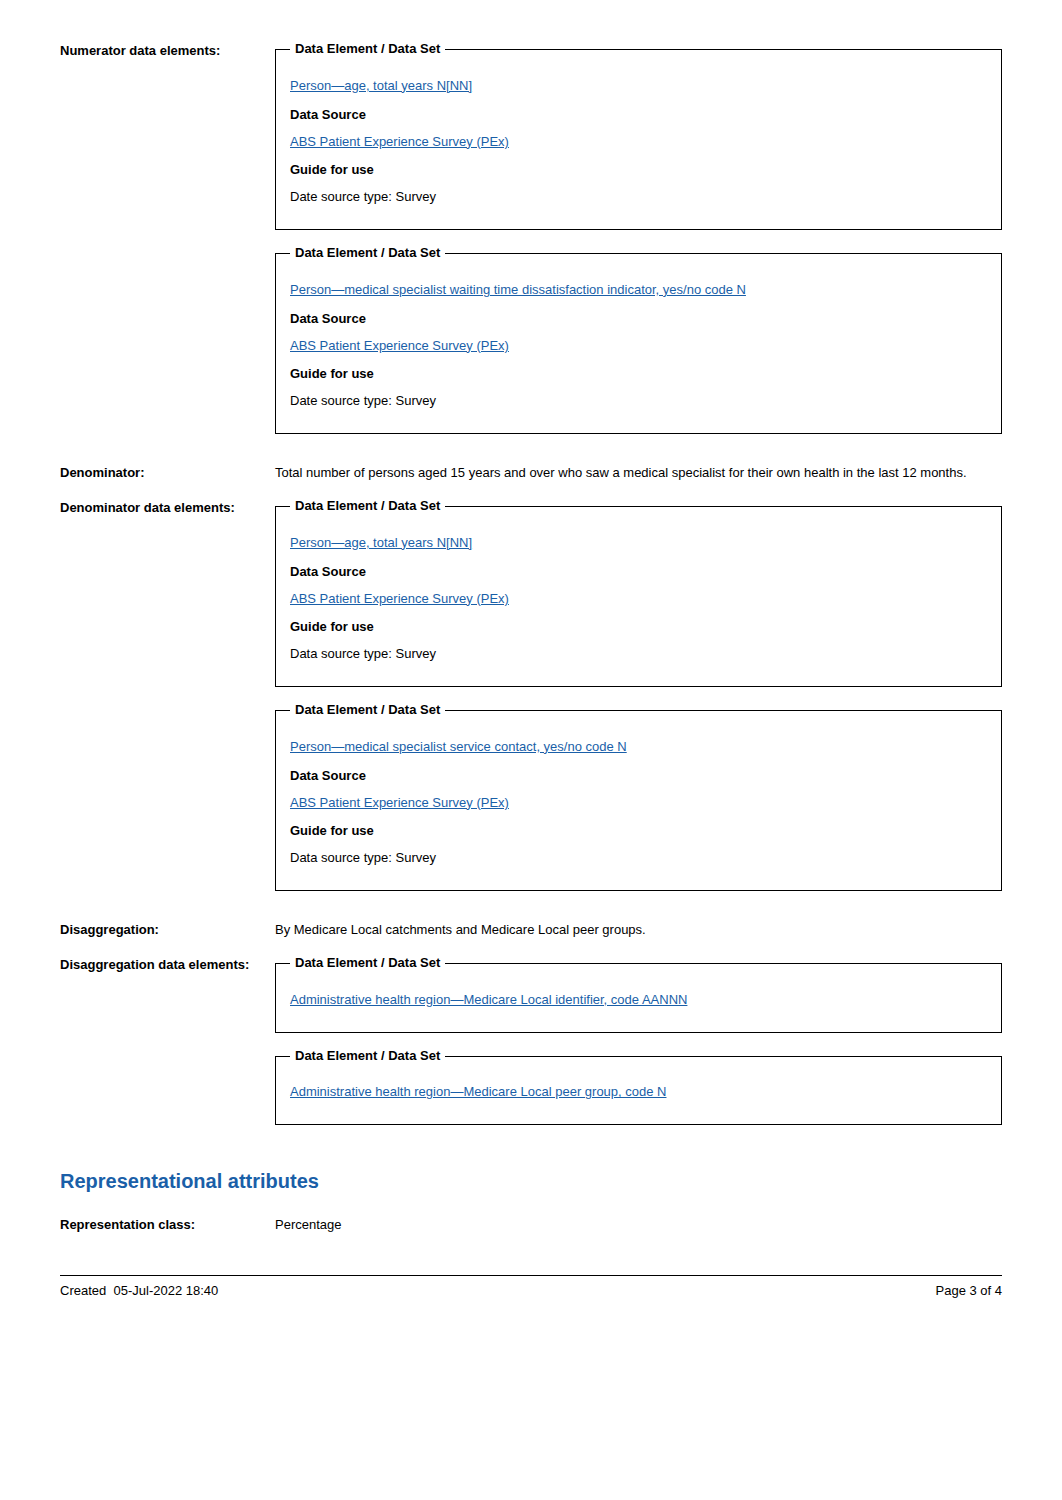Numerator data elements:
Data Element / Data Set
Person—age, total years N[NN]
Data Source
ABS Patient Experience Survey (PEx)
Guide for use
Date source type: Survey
Data Element / Data Set
Person—medical specialist waiting time dissatisfaction indicator, yes/no code N
Data Source
ABS Patient Experience Survey (PEx)
Guide for use
Date source type: Survey
Denominator:
Total number of persons aged 15 years and over who saw a medical specialist for their own health in the last 12 months.
Denominator data elements:
Data Element / Data Set
Person—age, total years N[NN]
Data Source
ABS Patient Experience Survey (PEx)
Guide for use
Data source type: Survey
Data Element / Data Set
Person—medical specialist service contact, yes/no code N
Data Source
ABS Patient Experience Survey (PEx)
Guide for use
Data source type: Survey
Disaggregation:
By Medicare Local catchments and Medicare Local peer groups.
Disaggregation data elements:
Data Element / Data Set
Administrative health region—Medicare Local identifier, code AANNN
Data Element / Data Set
Administrative health region—Medicare Local peer group, code N
Representational attributes
Representation class:
Percentage
Created 05-Jul-2022 18:40
Page 3 of 4